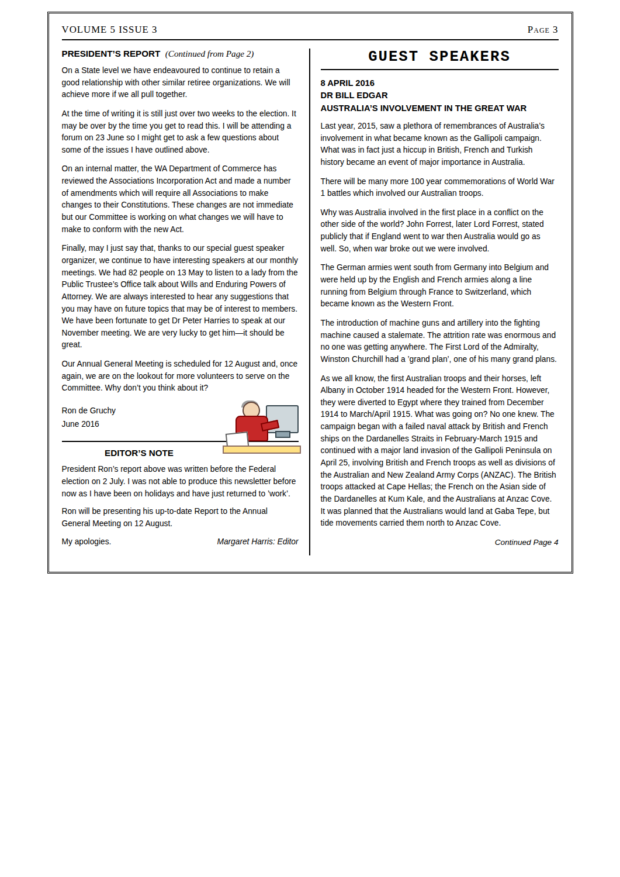Volume 5 Issue 3 Page 3
PRESIDENT’S REPORT (Continued from Page 2)
On a State level we have endeavoured to continue to retain a good relationship with other similar retiree organizations. We will achieve more if we all pull together.
At the time of writing it is still just over two weeks to the election. It may be over by the time you get to read this. I will be attending a forum on 23 June so I might get to ask a few questions about some of the issues I have outlined above.
On an internal matter, the WA Department of Commerce has reviewed the Associations Incorporation Act and made a number of amendments which will require all Associations to make changes to their Constitutions. These changes are not immediate but our Committee is working on what changes we will have to make to conform with the new Act.
Finally, may I just say that, thanks to our special guest speaker organizer, we continue to have interesting speakers at our monthly meetings. We had 82 people on 13 May to listen to a lady from the Public Trustee’s Office talk about Wills and Enduring Powers of Attorney. We are always interested to hear any suggestions that you may have on future topics that may be of interest to members. We have been fortunate to get Dr Peter Harries to speak at our November meeting. We are very lucky to get him—it should be great.
Our Annual General Meeting is scheduled for 12 August and, once again, we are on the lookout for more volunteers to serve on the Committee. Why don’t you think about it?
Ron de Gruchy
June 2016
Editor’s Note
President Ron’s report above was written before the Federal election on 2 July. I was not able to produce this newsletter before now as I have been on holidays and have just returned to ’work’.
Ron will be presenting his up-to-date Report to the Annual General Meeting on 12 August.
My apologies. Margaret Harris: Editor
Guest Speakers
8 APRIL 2016
DR BILL EDGAR
AUSTRALIA’S INVOLVEMENT IN THE GREAT WAR
Last year, 2015, saw a plethora of remembrances of Australia’s involvement in what became known as the Gallipoli campaign. What was in fact just a hiccup in British, French and Turkish history became an event of major importance in Australia.
There will be many more 100 year commemorations of World War 1 battles which involved our Australian troops.
Why was Australia involved in the first place in a conflict on the other side of the world? John Forrest, later Lord Forrest, stated publicly that if England went to war then Australia would go as well. So, when war broke out we were involved.
The German armies went south from Germany into Belgium and were held up by the English and French armies along a line running from Belgium through France to Switzerland, which became known as the Western Front.
The introduction of machine guns and artillery into the fighting machine caused a stalemate. The attrition rate was enormous and no one was getting anywhere. The First Lord of the Admiralty, Winston Churchill had a ’grand plan’, one of his many grand plans.
As we all know, the first Australian troops and their horses, left Albany in October 1914 headed for the Western Front. However, they were diverted to Egypt where they trained from December 1914 to March/April 1915. What was going on? No one knew. The campaign began with a failed naval attack by British and French ships on the Dardanelles Straits in February-March 1915 and continued with a major land invasion of the Gallipoli Peninsula on April 25, involving British and French troops as well as divisions of the Australian and New Zealand Army Corps (ANZAC). The British troops attacked at Cape Hellas; the French on the Asian side of the Dardanelles at Kum Kale, and the Australians at Anzac Cove. It was planned that the Australians would land at Gaba Tepe, but tide movements carried them north to Anzac Cove.
Continued Page 4